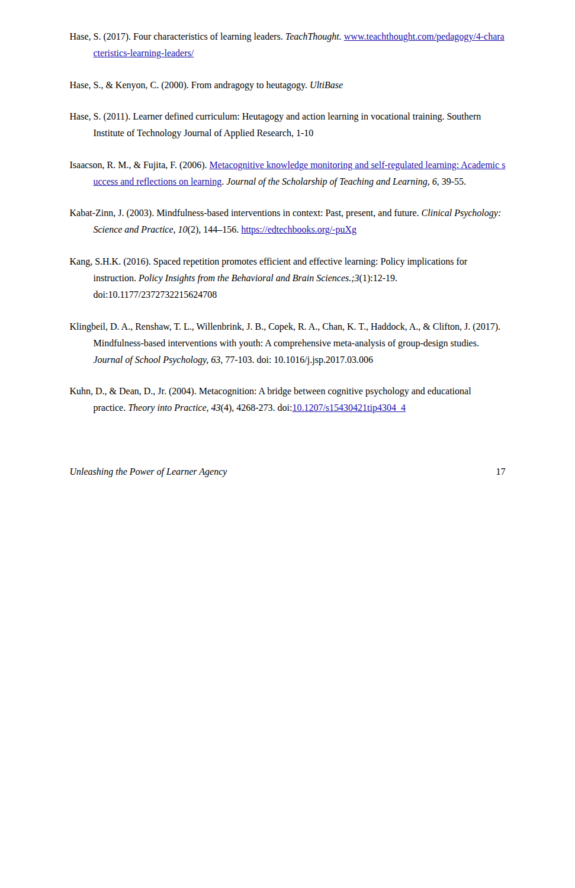Hase, S. (2017). Four characteristics of learning leaders. TeachThought. www.teachthought.com/pedagogy/4-characteristics-learning-leaders/
Hase, S., & Kenyon, C. (2000). From andragogy to heutagogy. UltiBase
Hase, S. (2011). Learner defined curriculum: Heutagogy and action learning in vocational training. Southern Institute of Technology Journal of Applied Research, 1-10
Isaacson, R. M., & Fujita, F. (2006). Metacognitive knowledge monitoring and self-regulated learning: Academic success and reflections on learning. Journal of the Scholarship of Teaching and Learning, 6, 39-55.
Kabat-Zinn, J. (2003). Mindfulness-based interventions in context: Past, present, and future. Clinical Psychology: Science and Practice, 10(2), 144–156. https://edtechbooks.org/-puXg
Kang, S.H.K. (2016). Spaced repetition promotes efficient and effective learning: Policy implications for instruction. Policy Insights from the Behavioral and Brain Sciences.;3(1):12-19. doi:10.1177/2372732215624708
Klingbeil, D. A., Renshaw, T. L., Willenbrink, J. B., Copek, R. A., Chan, K. T., Haddock, A., & Clifton, J. (2017). Mindfulness-based interventions with youth: A comprehensive meta-analysis of group-design studies. Journal of School Psychology, 63, 77-103. doi: 10.1016/j.jsp.2017.03.006
Kuhn, D., & Dean, D., Jr. (2004). Metacognition: A bridge between cognitive psychology and educational practice. Theory into Practice, 43(4), 4268-273. doi:10.1207/s15430421tip4304_4
Unleashing the Power of Learner Agency 17